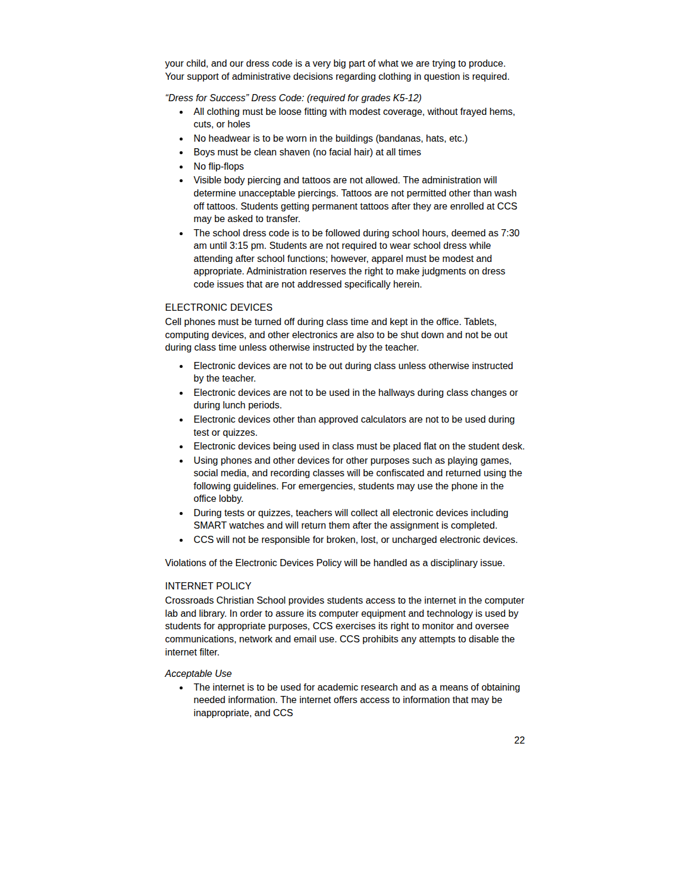your child, and our dress code is a very big part of what we are trying to produce. Your support of administrative decisions regarding clothing in question is required.
“Dress for Success” Dress Code: (required for grades K5-12)
All clothing must be loose fitting with modest coverage, without frayed hems, cuts, or holes
No headwear is to be worn in the buildings (bandanas, hats, etc.)
Boys must be clean shaven (no facial hair) at all times
No flip-flops
Visible body piercing and tattoos are not allowed. The administration will determine unacceptable piercings. Tattoos are not permitted other than wash off tattoos. Students getting permanent tattoos after they are enrolled at CCS may be asked to transfer.
The school dress code is to be followed during school hours, deemed as 7:30 am until 3:15 pm. Students are not required to wear school dress while attending after school functions; however, apparel must be modest and appropriate. Administration reserves the right to make judgments on dress code issues that are not addressed specifically herein.
ELECTRONIC DEVICES
Cell phones must be turned off during class time and kept in the office. Tablets, computing devices, and other electronics are also to be shut down and not be out during class time unless otherwise instructed by the teacher.
Electronic devices are not to be out during class unless otherwise instructed by the teacher.
Electronic devices are not to be used in the hallways during class changes or during lunch periods.
Electronic devices other than approved calculators are not to be used during test or quizzes.
Electronic devices being used in class must be placed flat on the student desk.
Using phones and other devices for other purposes such as playing games, social media, and recording classes will be confiscated and returned using the following guidelines. For emergencies, students may use the phone in the office lobby.
During tests or quizzes, teachers will collect all electronic devices including SMART watches and will return them after the assignment is completed.
CCS will not be responsible for broken, lost, or uncharged electronic devices.
Violations of the Electronic Devices Policy will be handled as a disciplinary issue.
INTERNET POLICY
Crossroads Christian School provides students access to the internet in the computer lab and library. In order to assure its computer equipment and technology is used by students for appropriate purposes, CCS exercises its right to monitor and oversee communications, network and email use. CCS prohibits any attempts to disable the internet filter.
Acceptable Use
The internet is to be used for academic research and as a means of obtaining needed information. The internet offers access to information that may be inappropriate, and CCS
22